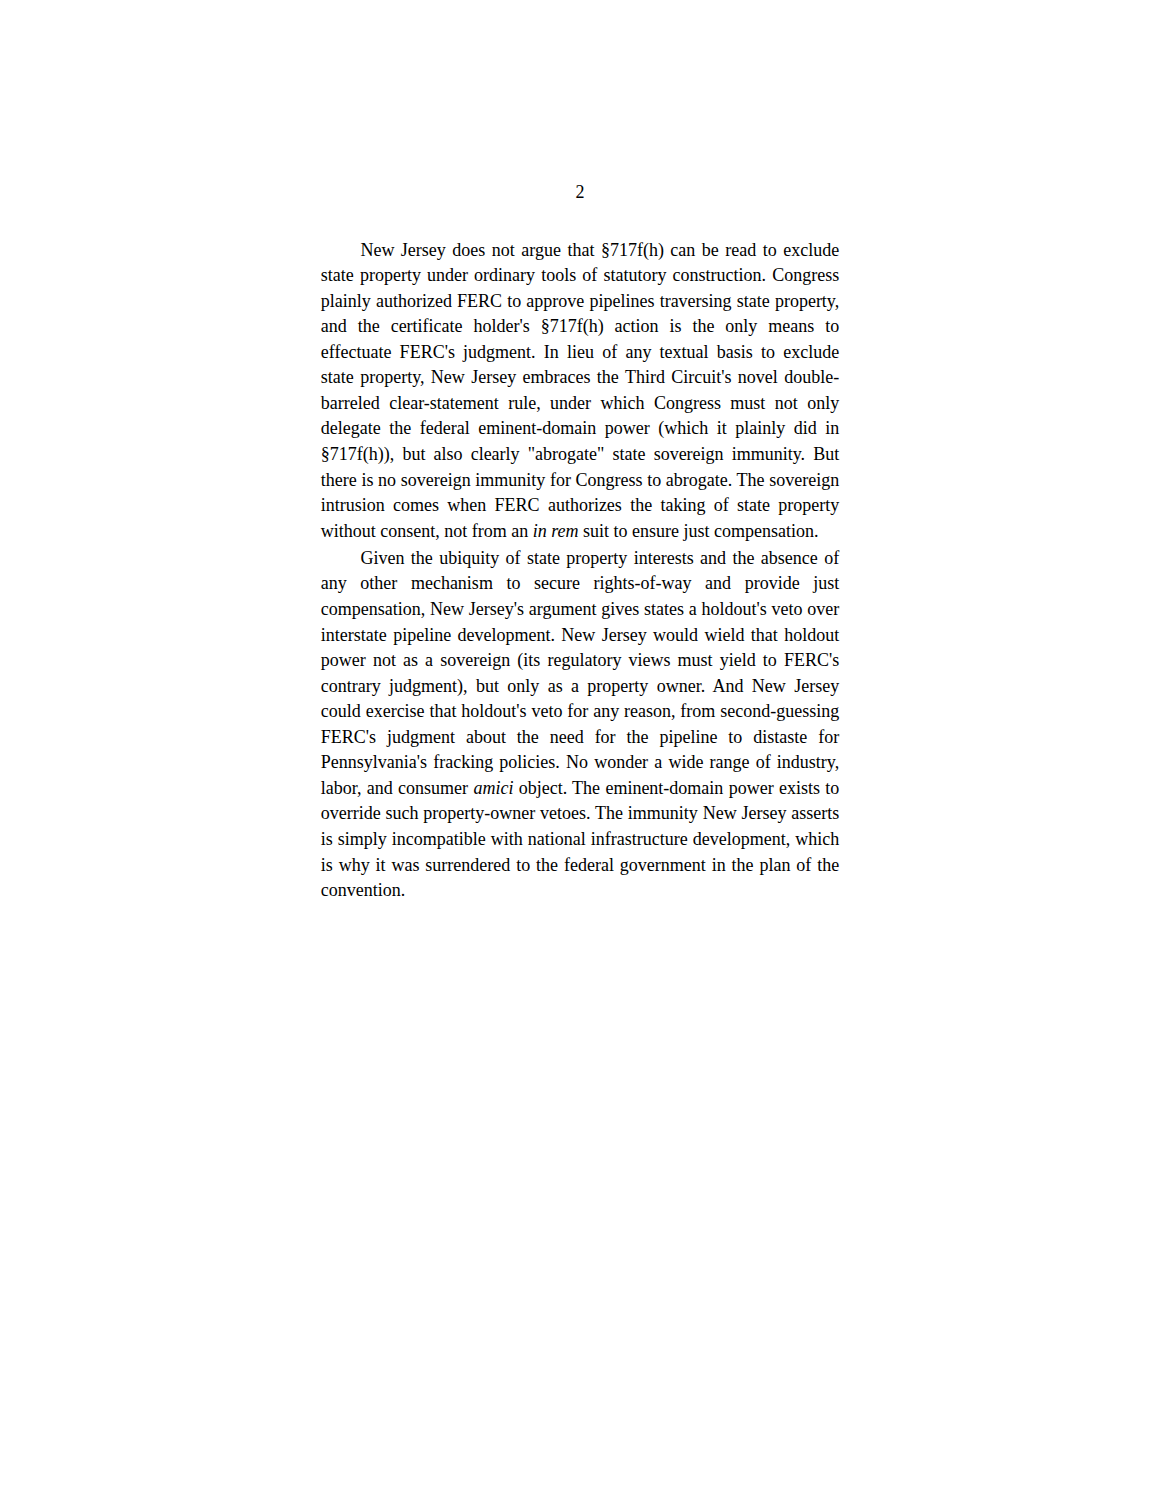2
New Jersey does not argue that §717f(h) can be read to exclude state property under ordinary tools of statutory construction. Congress plainly authorized FERC to approve pipelines traversing state property, and the certificate holder's §717f(h) action is the only means to effectuate FERC's judgment. In lieu of any textual basis to exclude state property, New Jersey embraces the Third Circuit's novel double-barreled clear-statement rule, under which Congress must not only delegate the federal eminent-domain power (which it plainly did in §717f(h)), but also clearly "abrogate" state sovereign immunity. But there is no sovereign immunity for Congress to abrogate. The sovereign intrusion comes when FERC authorizes the taking of state property without consent, not from an in rem suit to ensure just compensation.
Given the ubiquity of state property interests and the absence of any other mechanism to secure rights-of-way and provide just compensation, New Jersey's argument gives states a holdout's veto over interstate pipeline development. New Jersey would wield that holdout power not as a sovereign (its regulatory views must yield to FERC's contrary judgment), but only as a property owner. And New Jersey could exercise that holdout's veto for any reason, from second-guessing FERC's judgment about the need for the pipeline to distaste for Pennsylvania's fracking policies. No wonder a wide range of industry, labor, and consumer amici object. The eminent-domain power exists to override such property-owner vetoes. The immunity New Jersey asserts is simply incompatible with national infrastructure development, which is why it was surrendered to the federal government in the plan of the convention.